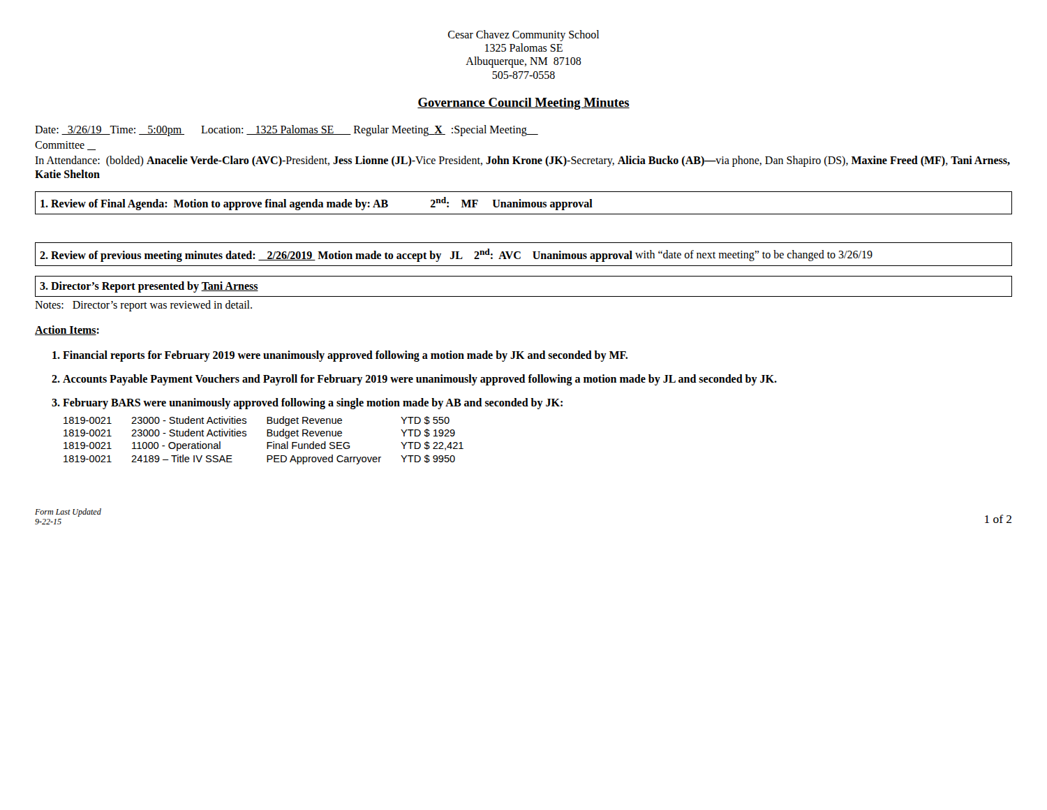Cesar Chavez Community School
1325 Palomas SE
Albuquerque, NM 87108
505-877-0558
Governance Council Meeting Minutes
Date: 3/26/19 Time: 5:00pm Location: 1325 Palomas SE Regular Meeting X :Special Meeting
Committee
In Attendance: (bolded) Anacelie Verde-Claro (AVC)-President, Jess Lionne (JL)-Vice President, John Krone (JK)-Secretary, Alicia Bucko (AB)—via phone, Dan Shapiro (DS), Maxine Freed (MF), Tani Arness, Katie Shelton
1. Review of Final Agenda: Motion to approve final agenda made by: AB 2nd: MF Unanimous approval
2. Review of previous meeting minutes dated: 2/26/2019 Motion made to accept by JL 2nd: AVC Unanimous approval with “date of next meeting” to be changed to 3/26/19
3. Director’s Report presented by Tani Arness
Notes: Director’s report was reviewed in detail.
Action Items:
Financial reports for February 2019 were unanimously approved following a motion made by JK and seconded by MF.
Accounts Payable Payment Vouchers and Payroll for February 2019 were unanimously approved following a motion made by JL and seconded by JK.
February BARS were unanimously approved following a single motion made by AB and seconded by JK:
| 1819-0021 | 23000 - Student Activities | Budget Revenue | YTD $ 550 |
| 1819-0021 | 23000 - Student Activities | Budget Revenue | YTD $ 1929 |
| 1819-0021 | 11000 - Operational | Final Funded SEG | YTD $ 22,421 |
| 1819-0021 | 24189 – Title IV SSAE | PED Approved Carryover | YTD $ 9950 |
Form Last Updated
9-22-15
1 of 2